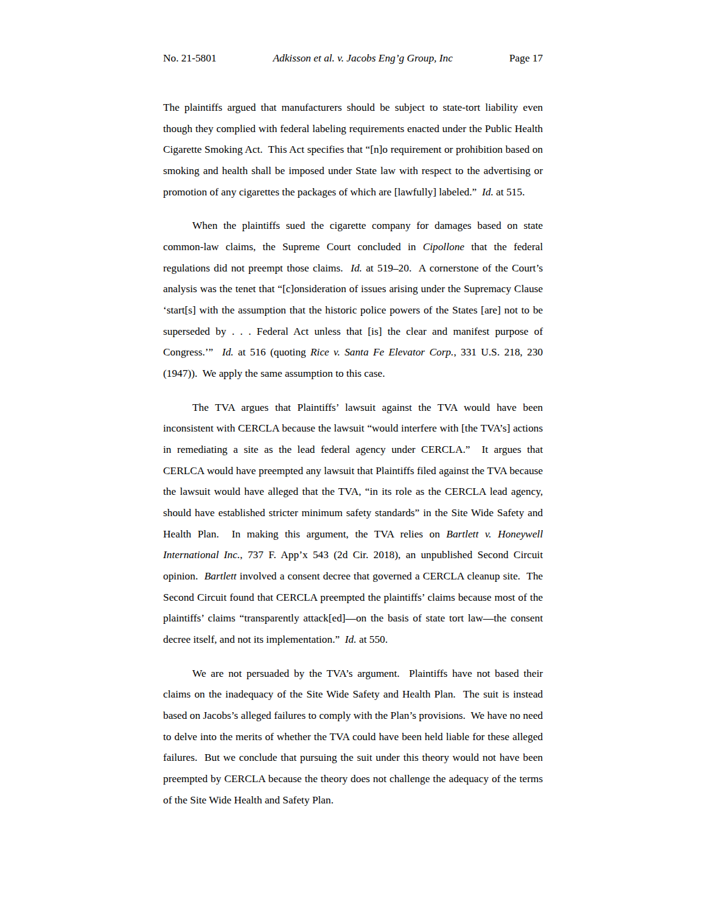No. 21-5801 Adkisson et al. v. Jacobs Eng’g Group, Inc Page 17
The plaintiffs argued that manufacturers should be subject to state-tort liability even though they complied with federal labeling requirements enacted under the Public Health Cigarette Smoking Act. This Act specifies that “[n]o requirement or prohibition based on smoking and health shall be imposed under State law with respect to the advertising or promotion of any cigarettes the packages of which are [lawfully] labeled.” Id. at 515.
When the plaintiffs sued the cigarette company for damages based on state common-law claims, the Supreme Court concluded in Cipollone that the federal regulations did not preempt those claims. Id. at 519–20. A cornerstone of the Court’s analysis was the tenet that “[c]onsideration of issues arising under the Supremacy Clause ‘start[s] with the assumption that the historic police powers of the States [are] not to be superseded by . . . Federal Act unless that [is] the clear and manifest purpose of Congress.’” Id. at 516 (quoting Rice v. Santa Fe Elevator Corp., 331 U.S. 218, 230 (1947)). We apply the same assumption to this case.
The TVA argues that Plaintiffs’ lawsuit against the TVA would have been inconsistent with CERCLA because the lawsuit “would interfere with [the TVA’s] actions in remediating a site as the lead federal agency under CERCLA.” It argues that CERLCA would have preempted any lawsuit that Plaintiffs filed against the TVA because the lawsuit would have alleged that the TVA, “in its role as the CERCLA lead agency, should have established stricter minimum safety standards” in the Site Wide Safety and Health Plan. In making this argument, the TVA relies on Bartlett v. Honeywell International Inc., 737 F. App’x 543 (2d Cir. 2018), an unpublished Second Circuit opinion. Bartlett involved a consent decree that governed a CERCLA cleanup site. The Second Circuit found that CERCLA preempted the plaintiffs’ claims because most of the plaintiffs’ claims “transparently attack[ed]—on the basis of state tort law—the consent decree itself, and not its implementation.” Id. at 550.
We are not persuaded by the TVA’s argument. Plaintiffs have not based their claims on the inadequacy of the Site Wide Safety and Health Plan. The suit is instead based on Jacobs’s alleged failures to comply with the Plan’s provisions. We have no need to delve into the merits of whether the TVA could have been held liable for these alleged failures. But we conclude that pursuing the suit under this theory would not have been preempted by CERCLA because the theory does not challenge the adequacy of the terms of the Site Wide Health and Safety Plan.